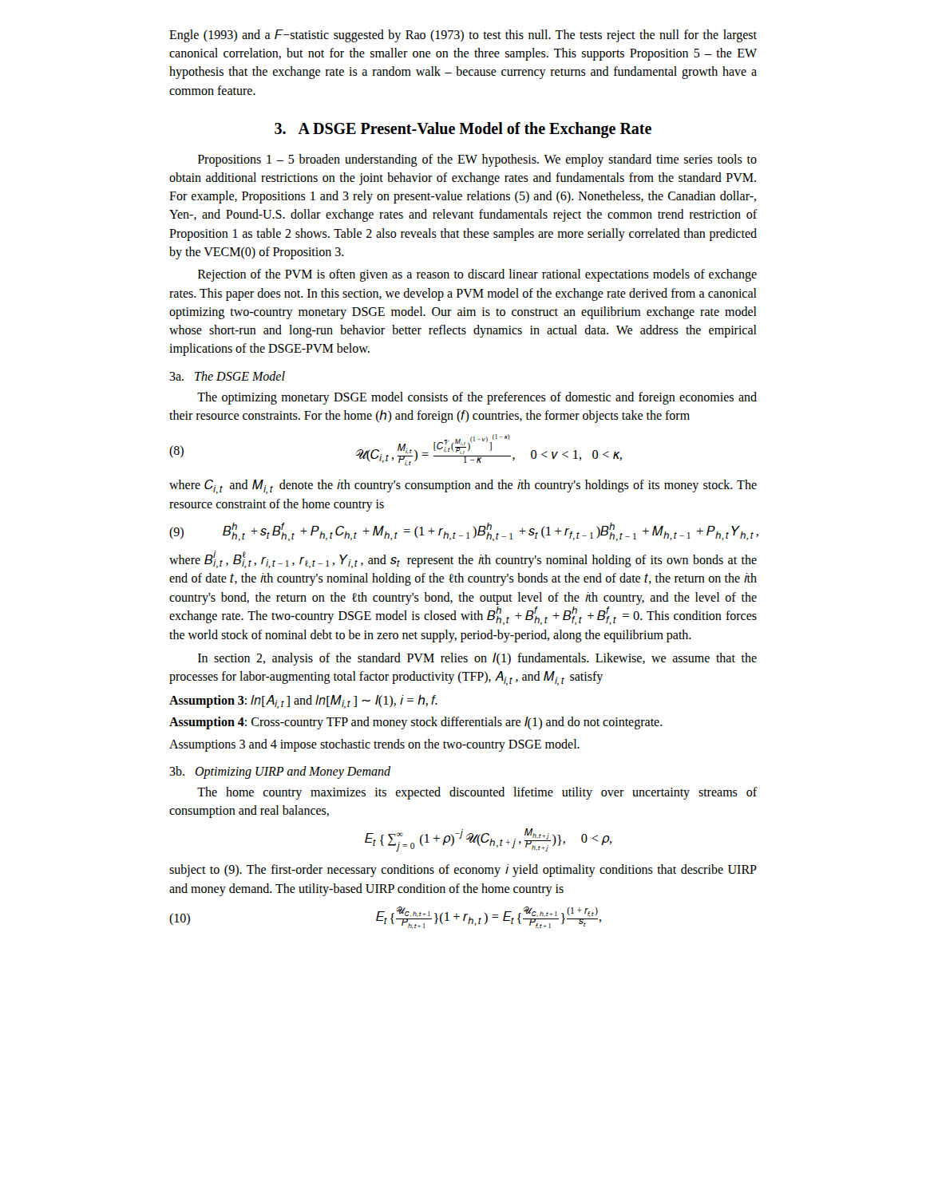Engle (1993) and a F−statistic suggested by Rao (1973) to test this null. The tests reject the null for the largest canonical correlation, but not for the smaller one on the three samples. This supports Proposition 5 – the EW hypothesis that the exchange rate is a random walk – because currency returns and fundamental growth have a common feature.
3. A DSGE Present-Value Model of the Exchange Rate
Propositions 1 – 5 broaden understanding of the EW hypothesis. We employ standard time series tools to obtain additional restrictions on the joint behavior of exchange rates and fundamentals from the standard PVM. For example, Propositions 1 and 3 rely on present-value relations (5) and (6). Nonetheless, the Canadian dollar-, Yen-, and Pound-U.S. dollar exchange rates and relevant fundamentals reject the common trend restriction of Proposition 1 as table 2 shows. Table 2 also reveals that these samples are more serially correlated than predicted by the VECM(0) of Proposition 3.
Rejection of the PVM is often given as a reason to discard linear rational expectations models of exchange rates. This paper does not. In this section, we develop a PVM model of the exchange rate derived from a canonical optimizing two-country monetary DSGE model. Our aim is to construct an equilibrium exchange rate model whose short-run and long-run behavior better reflects dynamics in actual data. We address the empirical implications of the DSGE-PVM below.
3a. The DSGE Model
The optimizing monetary DSGE model consists of the preferences of domestic and foreign economies and their resource constraints. For the home (h) and foreign (f) countries, the former objects take the form
(8)
𝒰 ( Ci,t , Mi,tPi,t ) = [ Ci,t𝒱 (Mi,tPi,t) (1−𝜈) ] (1−𝜅) 1−𝜅 , 0<𝜈<1, 0<𝜅,
where Ci,t and Mi,t denote the ith country's consumption and the ith country's holdings of its money stock. The resource constraint of the home country is
(9)
Bh,th + st Bh,tf + Ph,t Ch,t + Mh,t = (1+rh,t−1) Bh,t−1h + st (1+rf,t−1) Bh,t−1h + Mh,t−1 + Ph,t Yh,t ,
where Bi,ti, Bi,tℓ, ri,t−1, rℓ,t−1, Yi,t, and st represent the ith country's nominal holding of its own bonds at the end of date t, the ith country's nominal holding of the ℓth country's bonds at the end of date t, the return on the ith country's bond, the return on the ℓth country's bond, the output level of the ith country, and the level of the exchange rate. The two-country DSGE model is closed with Bh,th+Bh,tf+Bf,th+Bf,tf=0. This condition forces the world stock of nominal debt to be in zero net supply, period-by-period, along the equilibrium path.
In section 2, analysis of the standard PVM relies on I(1) fundamentals. Likewise, we assume that the processes for labor-augmenting total factor productivity (TFP), Ai,t, and Mi,t satisfy
Assumption 3: ln[Ai,t] and ln[Mi,t]∼I(1), i=h,f.
Assumption 4: Cross-country TFP and money stock differentials are I(1) and do not cointegrate.
Assumptions 3 and 4 impose stochastic trends on the two-country DSGE model.
3b. Optimizing UIRP and Money Demand
The home country maximizes its expected discounted lifetime utility over uncertainty streams of consumption and real balances,
Et { ∑j=0∞ (1+𝜌)−j 𝒰 ( Ch,t+j , Mh,t+jPh,t+j ) } , 0<𝜌,
subject to (9). The first-order necessary conditions of economy i yield optimality conditions that describe UIRP and money demand. The utility-based UIRP condition of the home country is
(10)
Et { 𝒰C,h,t+1 Ph,t+1 } (1+rh,t) = Et { 𝒰C,h,t+1 Pf,t+1 } (1+rf,t) st ,